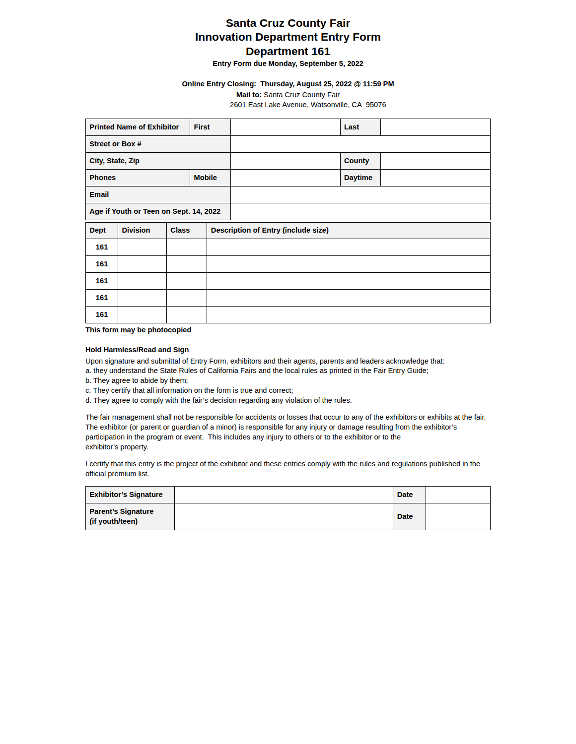Santa Cruz County Fair
Innovation Department Entry Form
Department 161
Entry Form due Monday, September 5, 2022
Online Entry Closing: Thursday, August 25, 2022 @ 11:59 PM
Mail to: Santa Cruz County Fair
2601 East Lake Avenue, Watsonville, CA 95076
| Printed Name of Exhibitor | First | | Last | |
| Street or Box # | |
| City, State, Zip | | County | |
| Phones | Mobile | | Daytime | |
| Email | |
| Age if Youth or Teen on Sept. 14, 2022 | |
| Dept | Division | Class | Description of Entry (include size) |
| --- | --- | --- | --- |
| 161 | | | |
| 161 | | | |
| 161 | | | |
| 161 | | | |
| 161 | | | |
This form may be photocopied
Hold Harmless/Read and Sign
Upon signature and submittal of Entry Form, exhibitors and their agents, parents and leaders acknowledge that:
a. they understand the State Rules of California Fairs and the local rules as printed in the Fair Entry Guide;
b. They agree to abide by them;
c. They certify that all information on the form is true and correct;
d. They agree to comply with the fair’s decision regarding any violation of the rules.
The fair management shall not be responsible for accidents or losses that occur to any of the exhibitors or exhibits at the fair. The exhibitor (or parent or guardian of a minor) is responsible for any injury or damage resulting from the exhibitor’s participation in the program or event. This includes any injury to others or to the exhibitor or to the
exhibitor’s property.
I certify that this entry is the project of the exhibitor and these entries comply with the rules and regulations published in the official premium list.
| Exhibitor’s Signature | | Date | |
| Parent’s Signature (if youth/teen) | | Date | |